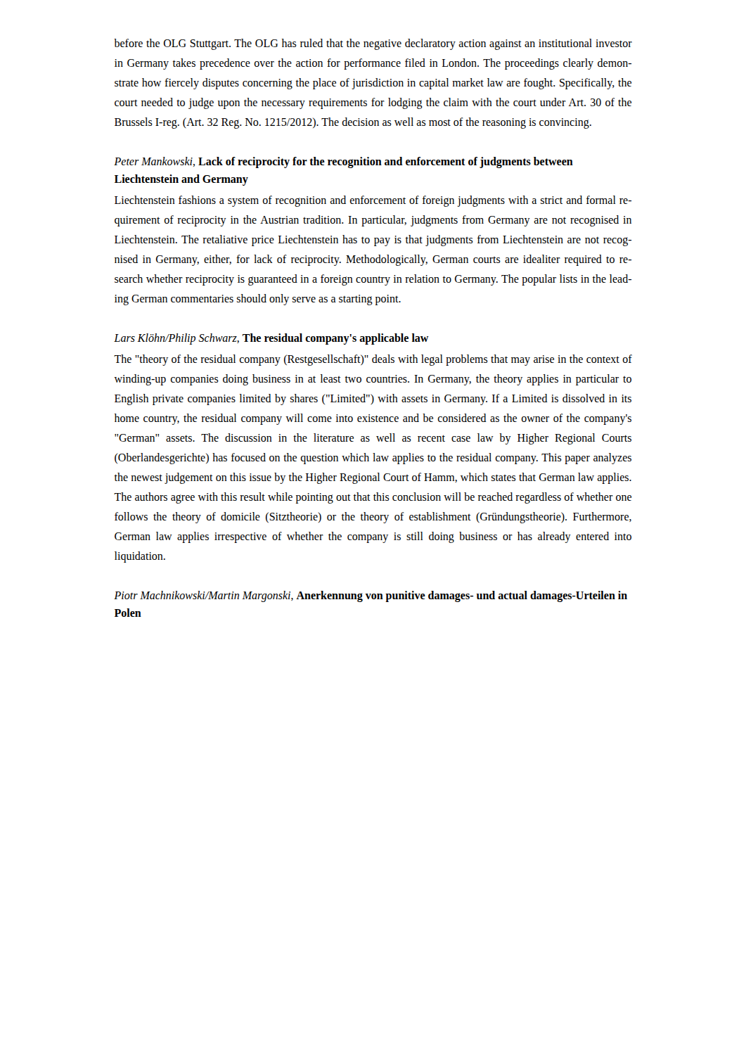before the OLG Stuttgart. The OLG has ruled that the negative declaratory action against an institutional investor in Germany takes precedence over the action for performance filed in London. The proceedings clearly demonstrate how fiercely disputes concerning the place of jurisdiction in capital market law are fought. Specifically, the court needed to judge upon the necessary requirements for lodging the claim with the court under Art. 30 of the Brussels I-reg. (Art. 32 Reg. No. 1215/2012). The decision as well as most of the reasoning is convincing.
Peter Mankowski, Lack of reciprocity for the recognition and enforcement of judgments between Liechtenstein and Germany
Liechtenstein fashions a system of recognition and enforcement of foreign judgments with a strict and formal requirement of reciprocity in the Austrian tradition. In particular, judgments from Germany are not recognised in Liechtenstein. The retaliative price Liechtenstein has to pay is that judgments from Liechtenstein are not recognised in Germany, either, for lack of reciprocity. Methodologically, German courts are idealiter required to research whether reciprocity is guaranteed in a foreign country in relation to Germany. The popular lists in the leading German commentaries should only serve as a starting point.
Lars Klöhn/Philip Schwarz, The residual company's applicable law
The "theory of the residual company (Restgesellschaft)" deals with legal problems that may arise in the context of winding-up companies doing business in at least two countries. In Germany, the theory applies in particular to English private companies limited by shares ("Limited") with assets in Germany. If a Limited is dissolved in its home country, the residual company will come into existence and be considered as the owner of the company's "German" assets. The discussion in the literature as well as recent case law by Higher Regional Courts (Oberlandesgerichte) has focused on the question which law applies to the residual company. This paper analyzes the newest judgement on this issue by the Higher Regional Court of Hamm, which states that German law applies. The authors agree with this result while pointing out that this conclusion will be reached regardless of whether one follows the theory of domicile (Sitztheorie) or the theory of establishment (Gründungstheorie). Furthermore, German law applies irrespective of whether the company is still doing business or has already entered into liquidation.
Piotr Machnikowski/Martin Margonski, Anerkennung von punitive damages- und actual damages-Urteilen in Polen